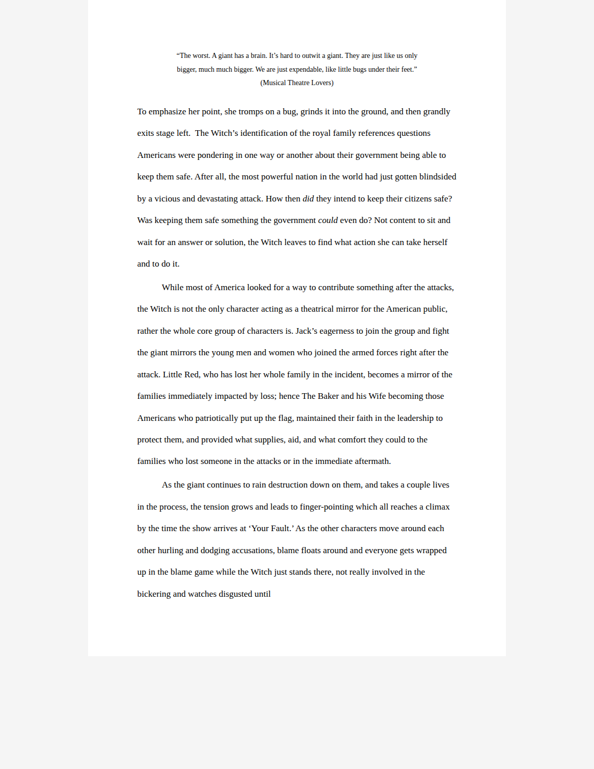“The worst. A giant has a brain. It’s hard to outwit a giant. They are just like us only bigger, much much bigger. We are just expendable, like little bugs under their feet.” (Musical Theatre Lovers)
To emphasize her point, she tromps on a bug, grinds it into the ground, and then grandly exits stage left. The Witch’s identification of the royal family references questions Americans were pondering in one way or another about their government being able to keep them safe. After all, the most powerful nation in the world had just gotten blindsided by a vicious and devastating attack. How then did they intend to keep their citizens safe? Was keeping them safe something the government could even do? Not content to sit and wait for an answer or solution, the Witch leaves to find what action she can take herself and to do it.
While most of America looked for a way to contribute something after the attacks, the Witch is not the only character acting as a theatrical mirror for the American public, rather the whole core group of characters is. Jack’s eagerness to join the group and fight the giant mirrors the young men and women who joined the armed forces right after the attack. Little Red, who has lost her whole family in the incident, becomes a mirror of the families immediately impacted by loss; hence The Baker and his Wife becoming those Americans who patriotically put up the flag, maintained their faith in the leadership to protect them, and provided what supplies, aid, and what comfort they could to the families who lost someone in the attacks or in the immediate aftermath.
As the giant continues to rain destruction down on them, and takes a couple lives in the process, the tension grows and leads to finger-pointing which all reaches a climax by the time the show arrives at ‘Your Fault.’ As the other characters move around each other hurling and dodging accusations, blame floats around and everyone gets wrapped up in the blame game while the Witch just stands there, not really involved in the bickering and watches disgusted until